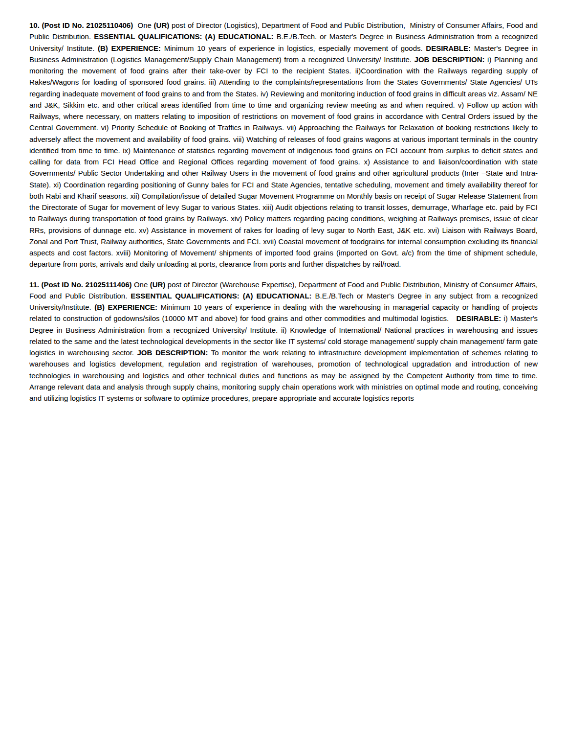10. (Post ID No. 21025110406) One (UR) post of Director (Logistics), Department of Food and Public Distribution, Ministry of Consumer Affairs, Food and Public Distribution. ESSENTIAL QUALIFICATIONS: (A) EDUCATIONAL: B.E./B.Tech. or Master's Degree in Business Administration from a recognized University/ Institute. (B) EXPERIENCE: Minimum 10 years of experience in logistics, especially movement of goods. DESIRABLE: Master's Degree in Business Administration (Logistics Management/Supply Chain Management) from a recognized University/ Institute. JOB DESCRIPTION: i) Planning and monitoring the movement of food grains after their take-over by FCI to the recipient States. ii)Coordination with the Railways regarding supply of Rakes/Wagons for loading of sponsored food grains. iii) Attending to the complaints/representations from the States Governments/ State Agencies/ UTs regarding inadequate movement of food grains to and from the States. iv) Reviewing and monitoring induction of food grains in difficult areas viz. Assam/ NE and J&K, Sikkim etc. and other critical areas identified from time to time and organizing review meeting as and when required. v) Follow up action with Railways, where necessary, on matters relating to imposition of restrictions on movement of food grains in accordance with Central Orders issued by the Central Government. vi) Priority Schedule of Booking of Traffics in Railways. vii) Approaching the Railways for Relaxation of booking restrictions likely to adversely affect the movement and availability of food grains. viii) Watching of releases of food grains wagons at various important terminals in the country identified from time to time. ix) Maintenance of statistics regarding movement of indigenous food grains on FCI account from surplus to deficit states and calling for data from FCI Head Office and Regional Offices regarding movement of food grains. x) Assistance to and liaison/coordination with state Governments/ Public Sector Undertaking and other Railway Users in the movement of food grains and other agricultural products (Inter –State and Intra-State). xi) Coordination regarding positioning of Gunny bales for FCI and State Agencies, tentative scheduling, movement and timely availability thereof for both Rabi and Kharif seasons. xii) Compilation/issue of detailed Sugar Movement Programme on Monthly basis on receipt of Sugar Release Statement from the Directorate of Sugar for movement of levy Sugar to various States. xiii) Audit objections relating to transit losses, demurrage, Wharfage etc. paid by FCI to Railways during transportation of food grains by Railways. xiv) Policy matters regarding pacing conditions, weighing at Railways premises, issue of clear RRs, provisions of dunnage etc. xv) Assistance in movement of rakes for loading of levy sugar to North East, J&K etc. xvi) Liaison with Railways Board, Zonal and Port Trust, Railway authorities, State Governments and FCI. xvii) Coastal movement of foodgrains for internal consumption excluding its financial aspects and cost factors. xviii) Monitoring of Movement/ shipments of imported food grains (imported on Govt. a/c) from the time of shipment schedule, departure from ports, arrivals and daily unloading at ports, clearance from ports and further dispatches by rail/road.
11. (Post ID No. 21025111406) One (UR) post of Director (Warehouse Expertise), Department of Food and Public Distribution, Ministry of Consumer Affairs, Food and Public Distribution. ESSENTIAL QUALIFICATIONS: (A) EDUCATIONAL: B.E./B.Tech or Master's Degree in any subject from a recognized University/Institute. (B) EXPERIENCE: Minimum 10 years of experience in dealing with the warehousing in managerial capacity or handling of projects related to construction of godowns/silos (10000 MT and above) for food grains and other commodities and multimodal logistics. DESIRABLE: i) Master's Degree in Business Administration from a recognized University/ Institute. ii) Knowledge of International/ National practices in warehousing and issues related to the same and the latest technological developments in the sector like IT systems/ cold storage management/ supply chain management/ farm gate logistics in warehousing sector. JOB DESCRIPTION: To monitor the work relating to infrastructure development implementation of schemes relating to warehouses and logistics development, regulation and registration of warehouses, promotion of technological upgradation and introduction of new technologies in warehousing and logistics and other technical duties and functions as may be assigned by the Competent Authority from time to time. Arrange relevant data and analysis through supply chains, monitoring supply chain operations work with ministries on optimal mode and routing, conceiving and utilizing logistics IT systems or software to optimize procedures, prepare appropriate and accurate logistics reports